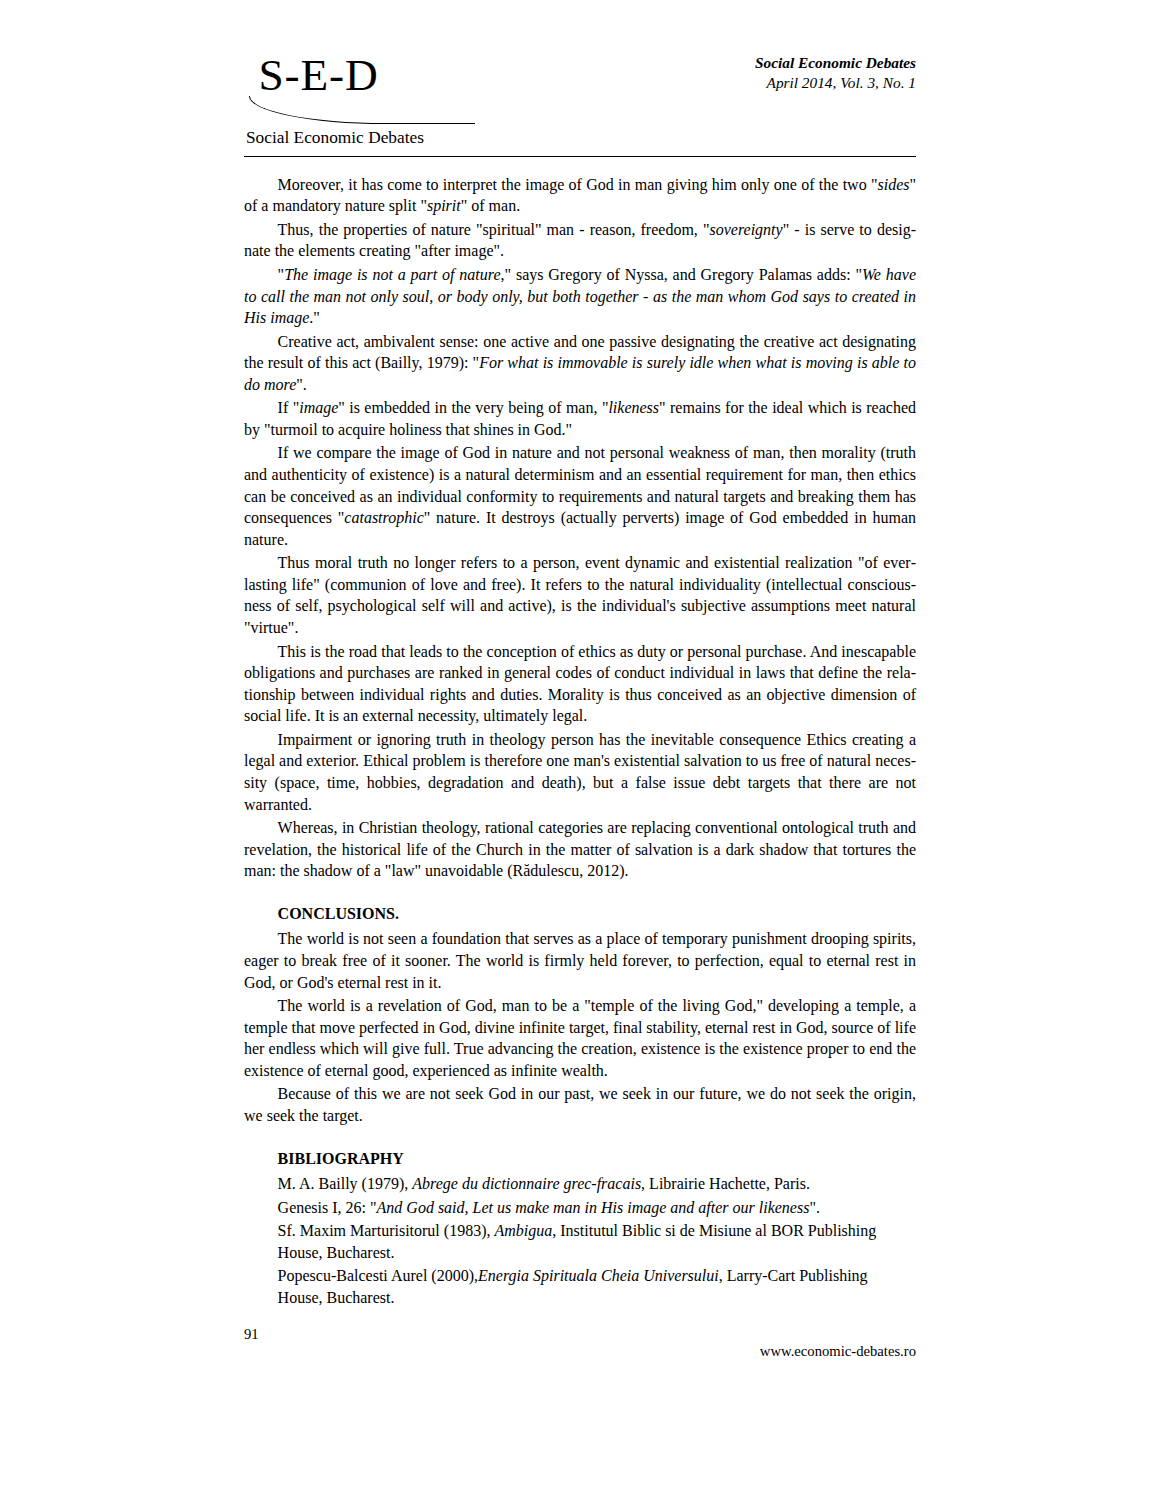S-E-D
Social Economic Debates
Social Economic Debates
April 2014, Vol. 3, No. 1
Moreover, it has come to interpret the image of God in man giving him only one of the two "sides" of a mandatory nature split "spirit" of man.
Thus, the properties of nature "spiritual" man - reason, freedom, "sovereignty" - is serve to designate the elements creating "after image".
"The image is not a part of nature," says Gregory of Nyssa, and Gregory Palamas adds: "We have to call the man not only soul, or body only, but both together - as the man whom God says to created in His image."
Creative act, ambivalent sense: one active and one passive designating the creative act designating the result of this act (Bailly, 1979): "For what is immovable is surely idle when what is moving is able to do more".
If "image" is embedded in the very being of man, "likeness" remains for the ideal which is reached by "turmoil to acquire holiness that shines in God."
If we compare the image of God in nature and not personal weakness of man, then morality (truth and authenticity of existence) is a natural determinism and an essential requirement for man, then ethics can be conceived as an individual conformity to requirements and natural targets and breaking them has consequences "catastrophic" nature. It destroys (actually perverts) image of God embedded in human nature.
Thus moral truth no longer refers to a person, event dynamic and existential realization "of everlasting life" (communion of love and free). It refers to the natural individuality (intellectual consciousness of self, psychological self will and active), is the individual's subjective assumptions meet natural "virtue".
This is the road that leads to the conception of ethics as duty or personal purchase. And inescapable obligations and purchases are ranked in general codes of conduct individual in laws that define the relationship between individual rights and duties. Morality is thus conceived as an objective dimension of social life. It is an external necessity, ultimately legal.
Impairment or ignoring truth in theology person has the inevitable consequence Ethics creating a legal and exterior. Ethical problem is therefore one man's existential salvation to us free of natural necessity (space, time, hobbies, degradation and death), but a false issue debt targets that there are not warranted.
Whereas, in Christian theology, rational categories are replacing conventional ontological truth and revelation, the historical life of the Church in the matter of salvation is a dark shadow that tortures the man: the shadow of a "law" unavoidable (Rădulescu, 2012).
CONCLUSIONS.
The world is not seen a foundation that serves as a place of temporary punishment drooping spirits, eager to break free of it sooner. The world is firmly held forever, to perfection, equal to eternal rest in God, or God's eternal rest in it.
The world is a revelation of God, man to be a "temple of the living God," developing a temple, a temple that move perfected in God, divine infinite target, final stability, eternal rest in God, source of life her endless which will give full. True advancing the creation, existence is the existence proper to end the existence of eternal good, experienced as infinite wealth.
Because of this we are not seek God in our past, we seek in our future, we do not seek the origin, we seek the target.
BIBLIOGRAPHY
M. A. Bailly (1979), Abrege du dictionnaire grec-fracais, Librairie Hachette, Paris.
Genesis I, 26: "And God said, Let us make man in His image and after our likeness".
Sf. Maxim Marturisitorul (1983), Ambigua, Institutul Biblic si de Misiune al BOR Publishing House, Bucharest.
Popescu-Balcesti Aurel (2000),Energia Spirituala Cheia Universului, Larry-Cart Publishing House, Bucharest.
91
www.economic-debates.ro